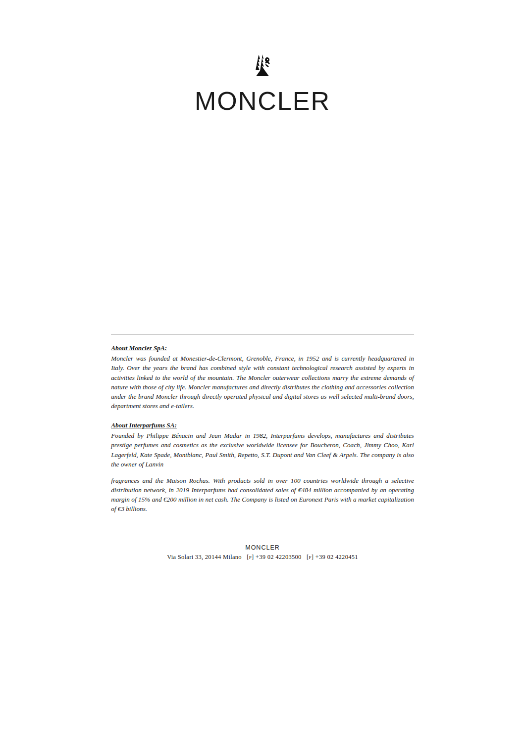MONCLER
About Moncler SpA:
Moncler was founded at Monestier-de-Clermont, Grenoble, France, in 1952 and is currently headquartered in Italy. Over the years the brand has combined style with constant technological research assisted by experts in activities linked to the world of the mountain. The Moncler outerwear collections marry the extreme demands of nature with those of city life. Moncler manufactures and directly distributes the clothing and accessories collection under the brand Moncler through directly operated physical and digital stores as well selected multi-brand doors, department stores and e-tailers.
About Interparfums SA:
Founded by Philippe Bénacin and Jean Madar in 1982, Interparfums develops, manufactures and distributes prestige perfumes and cosmetics as the exclusive worldwide licensee for Boucheron, Coach, Jimmy Choo, Karl Lagerfeld, Kate Spade, Montblanc, Paul Smith, Repetto, S.T. Dupont and Van Cleef & Arpels. The company is also the owner of Lanvin
fragrances and the Maison Rochas. With products sold in over 100 countries worldwide through a selective distribution network, in 2019 Interparfums had consolidated sales of €484 million accompanied by an operating margin of 15% and €200 million in net cash. The Company is listed on Euronext Paris with a market capitalization of €3 billions.
MONCLER
Via Solari 33, 20144 Milano [p] +39 02 42203500 [f] +39 02 4220451